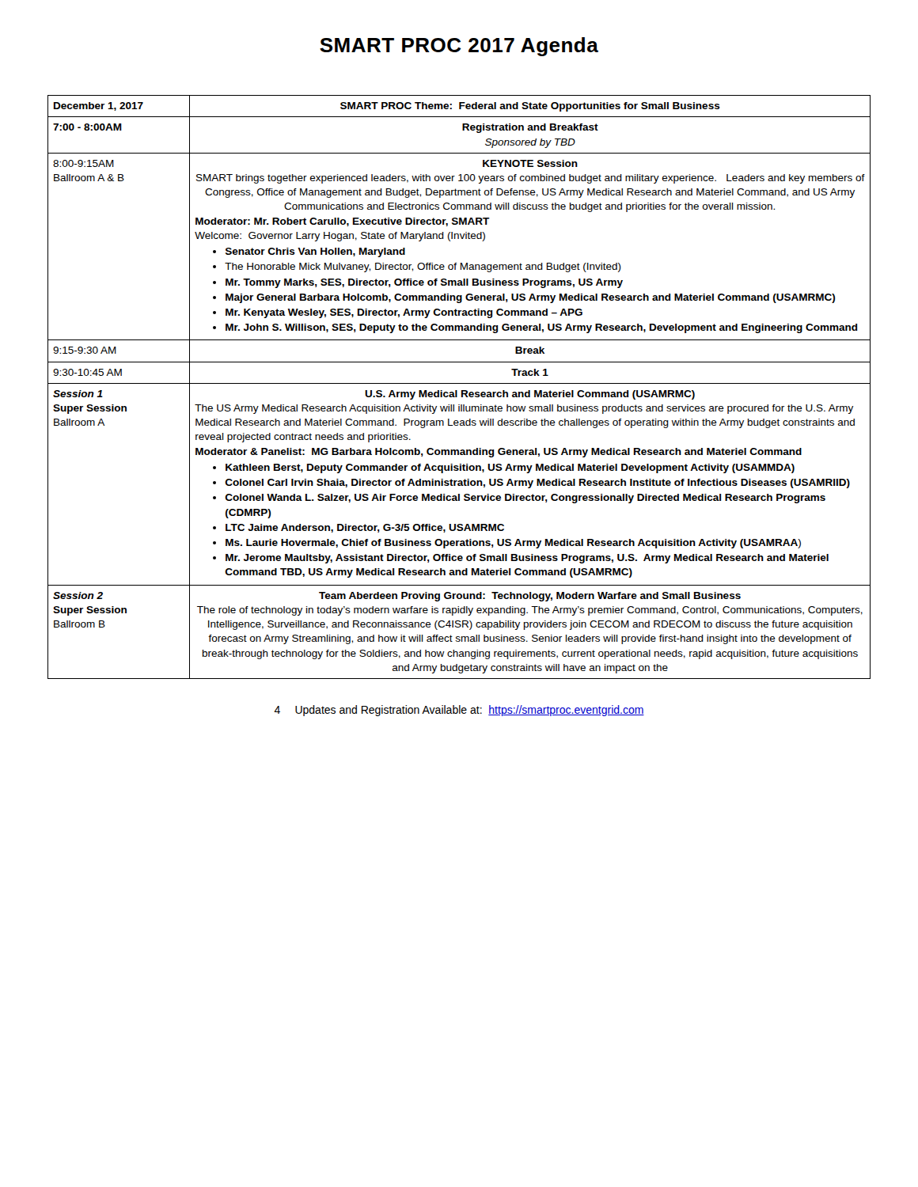SMART PROC 2017 Agenda
| December 1, 2017 | SMART PROC Theme: Federal and State Opportunities for Small Business |
| 7:00 - 8:00AM | Registration and Breakfast Sponsored by TBD |
| 8:00-9:15AM Ballroom A & B | KEYNOTE Session SMART brings together experienced leaders, with over 100 years of combined budget and military experience. Leaders and key members of Congress, Office of Management and Budget, Department of Defense, US Army Medical Research and Materiel Command, and US Army Communications and Electronics Command will discuss the budget and priorities for the overall mission. Moderator: Mr. Robert Carullo, Executive Director, SMART Welcome: Governor Larry Hogan, State of Maryland (Invited) Senator Chris Van Hollen, Maryland The Honorable Mick Mulvaney, Director, Office of Management and Budget (Invited) Mr. Tommy Marks, SES, Director, Office of Small Business Programs, US Army Major General Barbara Holcomb, Commanding General, US Army Medical Research and Materiel Command (USAMRMC) Mr. Kenyata Wesley, SES, Director, Army Contracting Command – APG Mr. John S. Willison, SES, Deputy to the Commanding General, US Army Research, Development and Engineering Command |
| 9:15-9:30 AM | Break |
| 9:30-10:45 AM | Track 1 |
| Session 1 Super Session Ballroom A | U.S. Army Medical Research and Materiel Command (USAMRMC) The US Army Medical Research Acquisition Activity will illuminate how small business products and services are procured for the U.S. Army Medical Research and Materiel Command. Program Leads will describe the challenges of operating within the Army budget constraints and reveal projected contract needs and priorities. Moderator & Panelist: MG Barbara Holcomb, Commanding General, US Army Medical Research and Materiel Command Kathleen Berst, Deputy Commander of Acquisition, US Army Medical Materiel Development Activity (USAMMDA) Colonel Carl Irvin Shaia, Director of Administration, US Army Medical Research Institute of Infectious Diseases (USAMRIID) Colonel Wanda L. Salzer, US Air Force Medical Service Director, Congressionally Directed Medical Research Programs (CDMRP) LTC Jaime Anderson, Director, G-3/5 Office, USAMRMC Ms. Laurie Hovermale, Chief of Business Operations, US Army Medical Research Acquisition Activity (USAMRAA ) Mr. Jerome Maultsby, Assistant Director, Office of Small Business Programs, U.S. Army Medical Research and Materiel Command TBD, US Army Medical Research and Materiel Command (USAMRMC) |
| Session 2 Super Session Ballroom B | Team Aberdeen Proving Ground: Technology, Modern Warfare and Small Business The role of technology in today’s modern warfare is rapidly expanding. The Army’s premier Command, Control, Communications, Computers, Intelligence, Surveillance, and Reconnaissance (C4ISR) capability providers join CECOM and RDECOM to discuss the future acquisition forecast on Army Streamlining, and how it will affect small business. Senior leaders will provide first-hand insight into the development of break-through technology for the Soldiers, and how changing requirements, current operational needs, rapid acquisition, future acquisitions and Army budgetary constraints will have an impact on the |
4 Updates and Registration Available at: https://smartproc.eventgrid.com